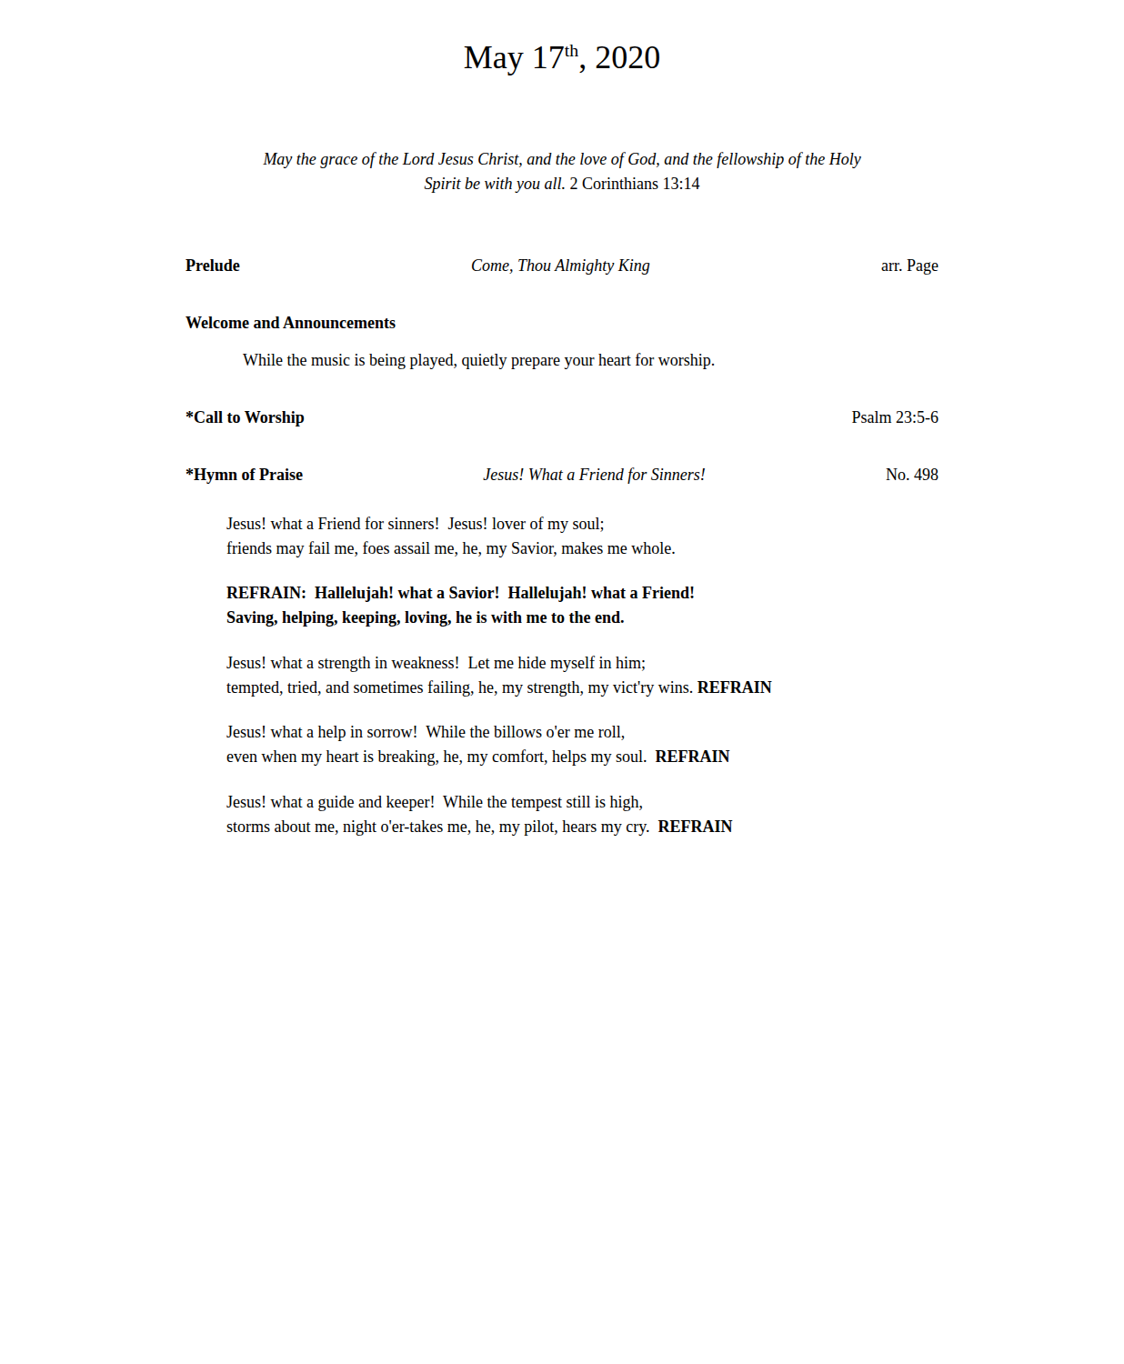May 17th, 2020
May the grace of the Lord Jesus Christ, and the love of God, and the fellowship of the Holy Spirit be with you all. 2 Corinthians 13:14
Prelude
Come, Thou Almighty King
arr. Page
Welcome and Announcements
While the music is being played, quietly prepare your heart for worship.
*Call to Worship
Psalm 23:5-6
*Hymn of Praise
Jesus! What a Friend for Sinners!
No. 498
Jesus! what a Friend for sinners! Jesus! lover of my soul;
friends may fail me, foes assail me, he, my Savior, makes me whole.
REFRAIN: Hallelujah! what a Savior! Hallelujah! what a Friend!
Saving, helping, keeping, loving, he is with me to the end.
Jesus! what a strength in weakness! Let me hide myself in him;
tempted, tried, and sometimes failing, he, my strength, my vict'ry wins. REFRAIN
Jesus! what a help in sorrow! While the billows o'er me roll,
even when my heart is breaking, he, my comfort, helps my soul. REFRAIN
Jesus! what a guide and keeper! While the tempest still is high,
storms about me, night o'er-takes me, he, my pilot, hears my cry. REFRAIN